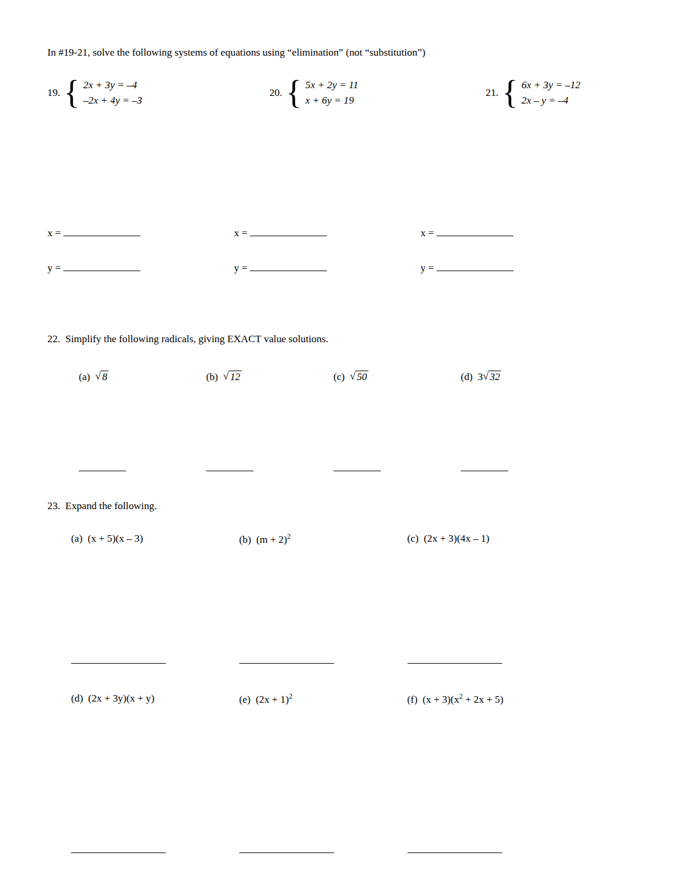In #19-21, solve the following systems of equations using “elimination” (not “substitution”)
19. { 2x + 3y = –4 –2x + 4y = –3
20. { 5x + 2y = 11 x + 6y = 19
21. { 6x + 3y = –12 2x – y = –4
x =
y =
x =
y =
x =
y =
22. Simplify the following radicals, giving EXACT value solutions.
(a) 8
(b) 12
(c) 50
(d) 332
23. Expand the following.
(a) (x + 5)(x – 3)
(b) (m + 2)2
(c) (2x + 3)(4x – 1)
(d) (2x + 3y)(x + y)
(e) (2x + 1)2
(f) (x + 3)(x2 + 2x + 5)